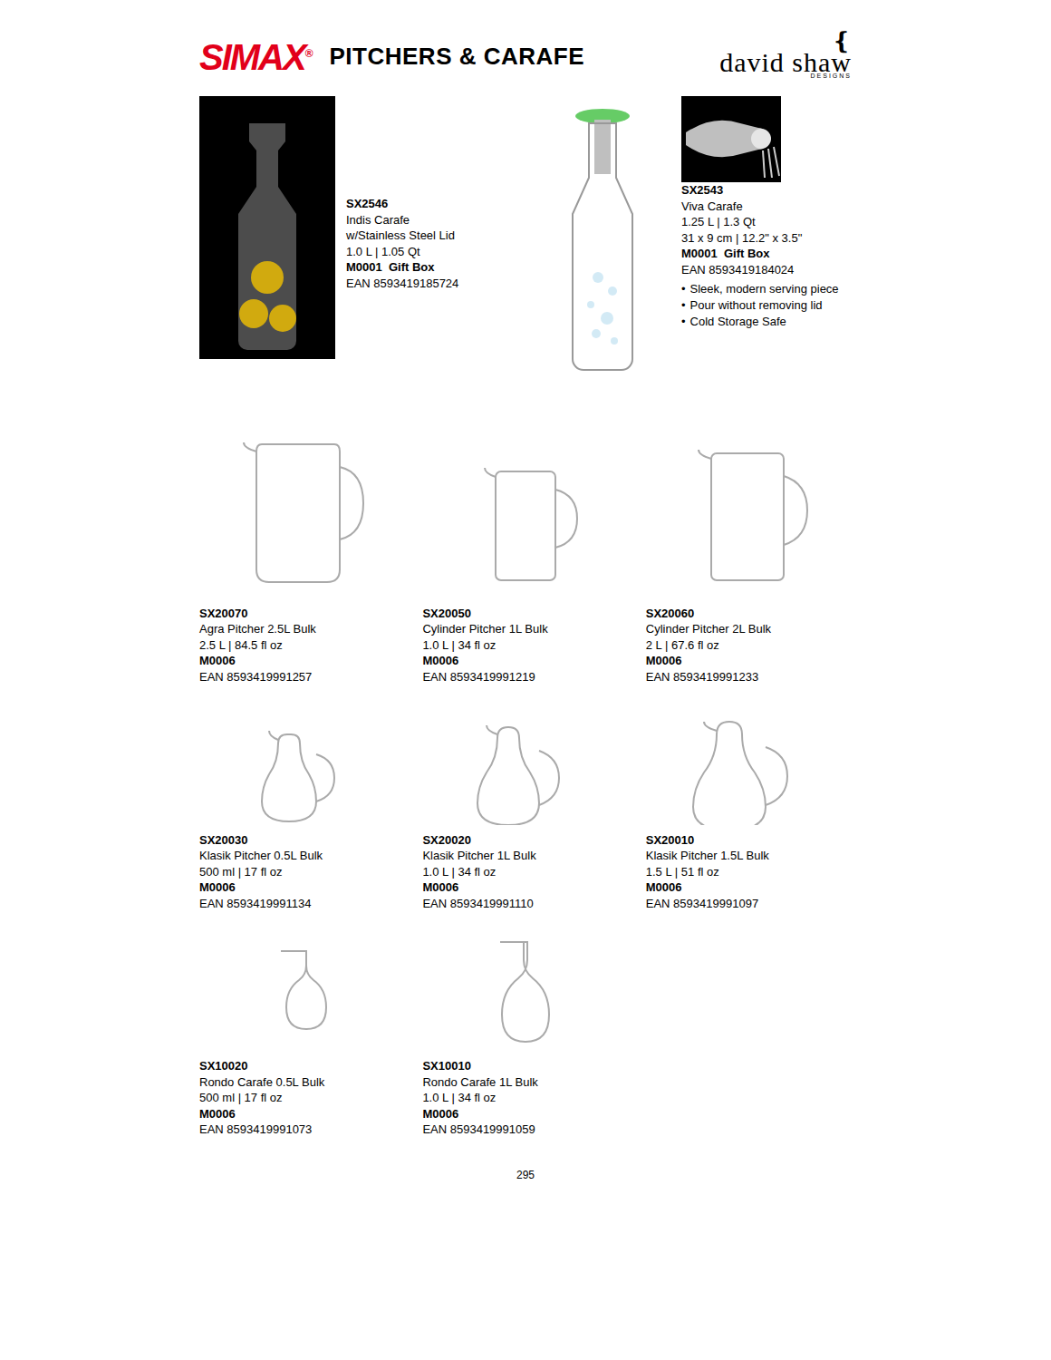SIMAX®
PITCHERS & CARAFE
❴
david shaw
designs
SX2546
Indis Carafe
w/Stainless Steel Lid
1.0 L | 1.05 Qt
M0001 Gift Box
EAN 8593419185724
SX2543
Viva Carafe
1.25 L | 1.3 Qt
31 x 9 cm | 12.2" x 3.5"
M0001 Gift Box
EAN 8593419184024
Sleek, modern serving piece
Pour without removing lid
Cold Storage Safe
SX20070
Agra Pitcher 2.5L Bulk
2.5 L | 84.5 fl oz
M0006
EAN 8593419991257
SX20050
Cylinder Pitcher 1L Bulk
1.0 L | 34 fl oz
M0006
EAN 8593419991219
SX20060
Cylinder Pitcher 2L Bulk
2 L | 67.6 fl oz
M0006
EAN 8593419991233
SX20030
Klasik Pitcher 0.5L Bulk
500 ml | 17 fl oz
M0006
EAN 8593419991134
SX20020
Klasik Pitcher 1L Bulk
1.0 L | 34 fl oz
M0006
EAN 8593419991110
SX20010
Klasik Pitcher 1.5L Bulk
1.5 L | 51 fl oz
M0006
EAN 8593419991097
SX10020
Rondo Carafe 0.5L Bulk
500 ml | 17 fl oz
M0006
EAN 8593419991073
SX10010
Rondo Carafe 1L Bulk
1.0 L | 34 fl oz
M0006
EAN 8593419991059
295